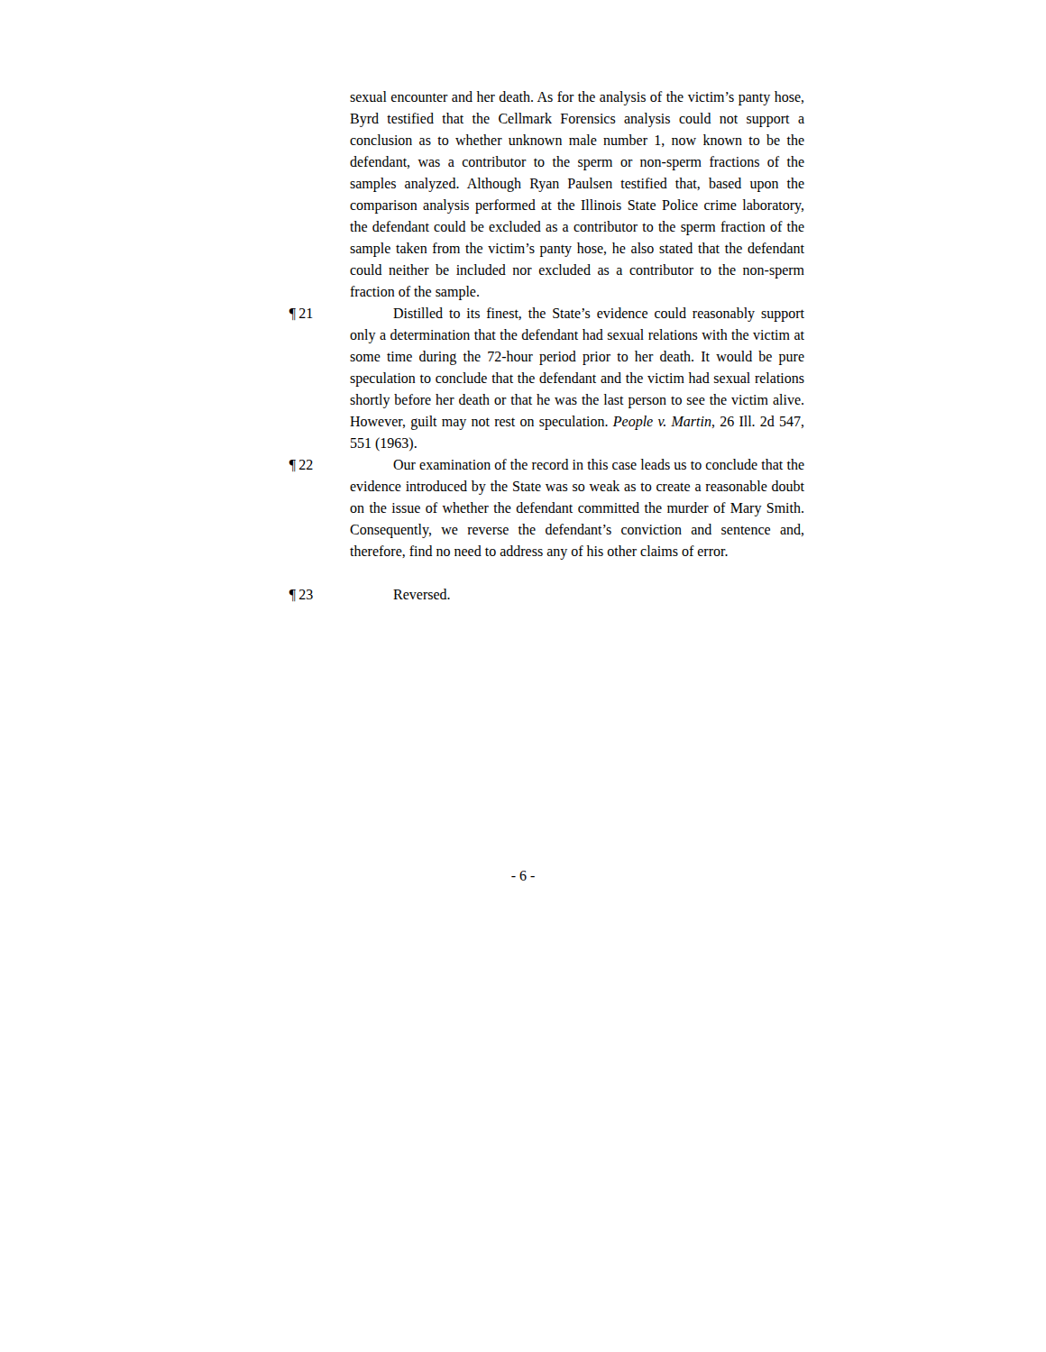sexual encounter and her death. As for the analysis of the victim’s panty hose, Byrd testified that the Cellmark Forensics analysis could not support a conclusion as to whether unknown male number 1, now known to be the defendant, was a contributor to the sperm or non-sperm fractions of the samples analyzed. Although Ryan Paulsen testified that, based upon the comparison analysis performed at the Illinois State Police crime laboratory, the defendant could be excluded as a contributor to the sperm fraction of the sample taken from the victim’s panty hose, he also stated that the defendant could neither be included nor excluded as a contributor to the non-sperm fraction of the sample.
¶ 21
Distilled to its finest, the State’s evidence could reasonably support only a determination that the defendant had sexual relations with the victim at some time during the 72-hour period prior to her death. It would be pure speculation to conclude that the defendant and the victim had sexual relations shortly before her death or that he was the last person to see the victim alive. However, guilt may not rest on speculation. People v. Martin, 26 Ill. 2d 547, 551 (1963).
¶ 22
Our examination of the record in this case leads us to conclude that the evidence introduced by the State was so weak as to create a reasonable doubt on the issue of whether the defendant committed the murder of Mary Smith. Consequently, we reverse the defendant’s conviction and sentence and, therefore, find no need to address any of his other claims of error.
¶ 23
Reversed.
- 6 -